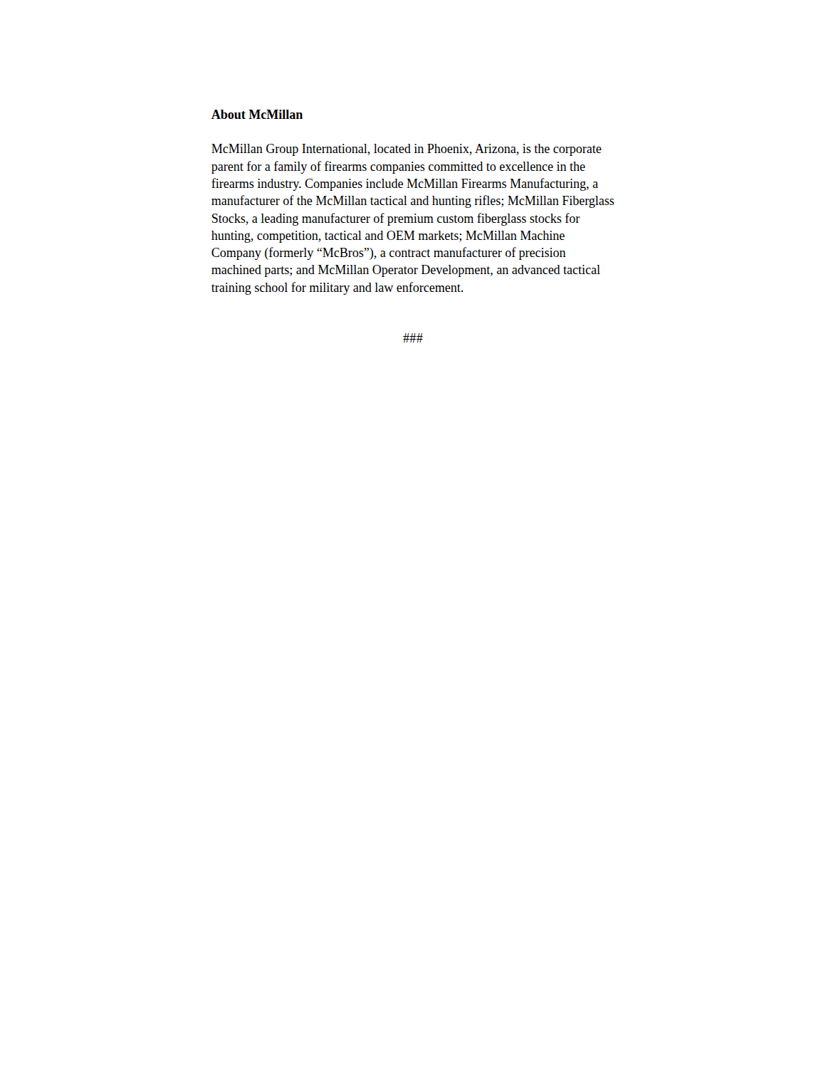About McMillan
McMillan Group International, located in Phoenix, Arizona, is the corporate parent for a family of firearms companies committed to excellence in the firearms industry. Companies include McMillan Firearms Manufacturing, a manufacturer of the McMillan tactical and hunting rifles; McMillan Fiberglass Stocks, a leading manufacturer of premium custom fiberglass stocks for hunting, competition, tactical and OEM markets; McMillan Machine Company (formerly “McBros”), a contract manufacturer of precision machined parts; and McMillan Operator Development, an advanced tactical training school for military and law enforcement.
###